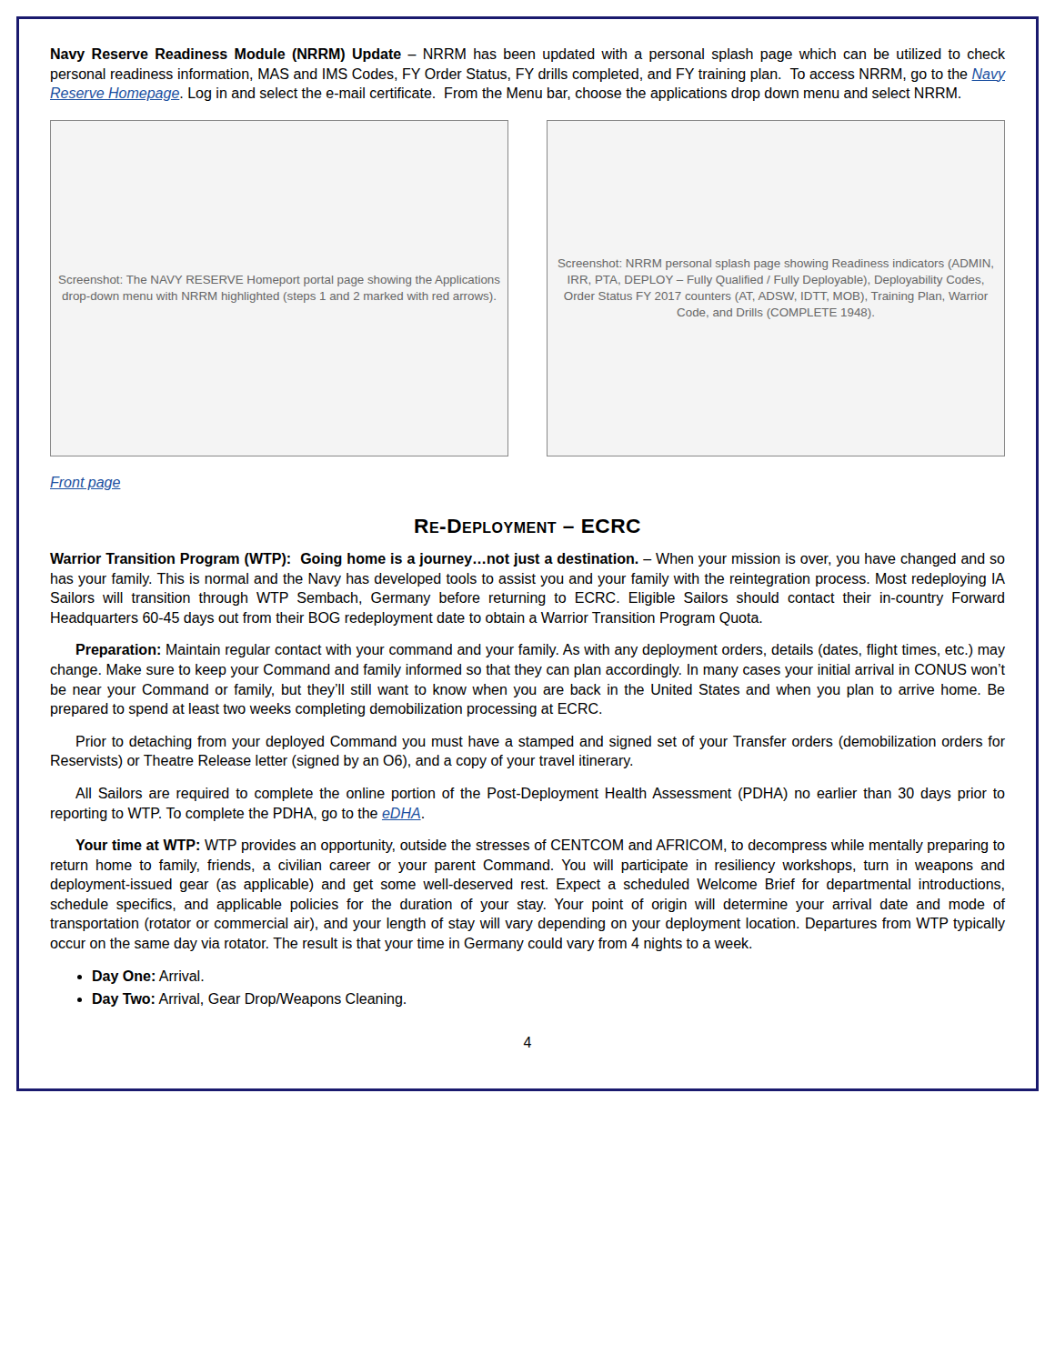Navy Reserve Readiness Module (NRRM) Update – NRRM has been updated with a personal splash page which can be utilized to check personal readiness information, MAS and IMS Codes, FY Order Status, FY drills completed, and FY training plan. To access NRRM, go to the Navy Reserve Homepage. Log in and select the e-mail certificate. From the Menu bar, choose the applications drop down menu and select NRRM.
Screenshot: The NAVY RESERVE Homeport portal page showing the Applications drop-down menu with NRRM highlighted (steps 1 and 2 marked with red arrows).
Screenshot: NRRM personal splash page showing Readiness indicators (ADMIN, IRR, PTA, DEPLOY – Fully Qualified / Fully Deployable), Deployability Codes, Order Status FY 2017 counters (AT, ADSW, IDTT, MOB), Training Plan, Warrior Code, and Drills (COMPLETE 1948).
Front page
Re-Deployment – ECRC
Warrior Transition Program (WTP): Going home is a journey…not just a destination. – When your mission is over, you have changed and so has your family. This is normal and the Navy has developed tools to assist you and your family with the reintegration process. Most redeploying IA Sailors will transition through WTP Sembach, Germany before returning to ECRC. Eligible Sailors should contact their in-country Forward Headquarters 60-45 days out from their BOG redeployment date to obtain a Warrior Transition Program Quota.
Preparation: Maintain regular contact with your command and your family. As with any deployment orders, details (dates, flight times, etc.) may change. Make sure to keep your Command and family informed so that they can plan accordingly. In many cases your initial arrival in CONUS won’t be near your Command or family, but they’ll still want to know when you are back in the United States and when you plan to arrive home. Be prepared to spend at least two weeks completing demobilization processing at ECRC.
Prior to detaching from your deployed Command you must have a stamped and signed set of your Transfer orders (demobilization orders for Reservists) or Theatre Release letter (signed by an O6), and a copy of your travel itinerary.
All Sailors are required to complete the online portion of the Post-Deployment Health Assessment (PDHA) no earlier than 30 days prior to reporting to WTP. To complete the PDHA, go to the eDHA.
Your time at WTP: WTP provides an opportunity, outside the stresses of CENTCOM and AFRICOM, to decompress while mentally preparing to return home to family, friends, a civilian career or your parent Command. You will participate in resiliency workshops, turn in weapons and deployment-issued gear (as applicable) and get some well-deserved rest. Expect a scheduled Welcome Brief for departmental introductions, schedule specifics, and applicable policies for the duration of your stay. Your point of origin will determine your arrival date and mode of transportation (rotator or commercial air), and your length of stay will vary depending on your deployment location. Departures from WTP typically occur on the same day via rotator. The result is that your time in Germany could vary from 4 nights to a week.
Day One: Arrival.
Day Two: Arrival, Gear Drop/Weapons Cleaning.
4